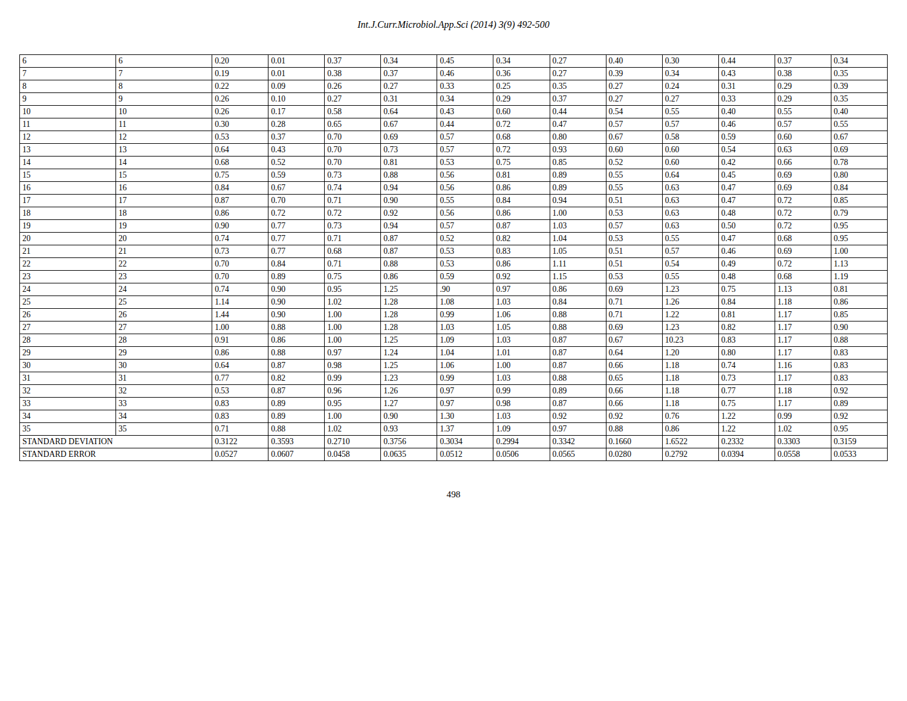Int.J.Curr.Microbiol.App.Sci (2014) 3(9) 492-500
| 6 | 6 | 0.20 | 0.01 | 0.37 | 0.34 | 0.45 | 0.34 | 0.27 | 0.40 | 0.30 | 0.44 | 0.37 | 0.34 |
| 7 | 7 | 0.19 | 0.01 | 0.38 | 0.37 | 0.46 | 0.36 | 0.27 | 0.39 | 0.34 | 0.43 | 0.38 | 0.35 |
| 8 | 8 | 0.22 | 0.09 | 0.26 | 0.27 | 0.33 | 0.25 | 0.35 | 0.27 | 0.24 | 0.31 | 0.29 | 0.39 |
| 9 | 9 | 0.26 | 0.10 | 0.27 | 0.31 | 0.34 | 0.29 | 0.37 | 0.27 | 0.27 | 0.33 | 0.29 | 0.35 |
| 10 | 10 | 0.26 | 0.17 | 0.58 | 0.64 | 0.43 | 0.60 | 0.44 | 0.54 | 0.55 | 0.40 | 0.55 | 0.40 |
| 11 | 11 | 0.30 | 0.28 | 0.65 | 0.67 | 0.44 | 0.72 | 0.47 | 0.57 | 0.57 | 0.46 | 0.57 | 0.55 |
| 12 | 12 | 0.53 | 0.37 | 0.70 | 0.69 | 0.57 | 0.68 | 0.80 | 0.67 | 0.58 | 0.59 | 0.60 | 0.67 |
| 13 | 13 | 0.64 | 0.43 | 0.70 | 0.73 | 0.57 | 0.72 | 0.93 | 0.60 | 0.60 | 0.54 | 0.63 | 0.69 |
| 14 | 14 | 0.68 | 0.52 | 0.70 | 0.81 | 0.53 | 0.75 | 0.85 | 0.52 | 0.60 | 0.42 | 0.66 | 0.78 |
| 15 | 15 | 0.75 | 0.59 | 0.73 | 0.88 | 0.56 | 0.81 | 0.89 | 0.55 | 0.64 | 0.45 | 0.69 | 0.80 |
| 16 | 16 | 0.84 | 0.67 | 0.74 | 0.94 | 0.56 | 0.86 | 0.89 | 0.55 | 0.63 | 0.47 | 0.69 | 0.84 |
| 17 | 17 | 0.87 | 0.70 | 0.71 | 0.90 | 0.55 | 0.84 | 0.94 | 0.51 | 0.63 | 0.47 | 0.72 | 0.85 |
| 18 | 18 | 0.86 | 0.72 | 0.72 | 0.92 | 0.56 | 0.86 | 1.00 | 0.53 | 0.63 | 0.48 | 0.72 | 0.79 |
| 19 | 19 | 0.90 | 0.77 | 0.73 | 0.94 | 0.57 | 0.87 | 1.03 | 0.57 | 0.63 | 0.50 | 0.72 | 0.95 |
| 20 | 20 | 0.74 | 0.77 | 0.71 | 0.87 | 0.52 | 0.82 | 1.04 | 0.53 | 0.55 | 0.47 | 0.68 | 0.95 |
| 21 | 21 | 0.73 | 0.77 | 0.68 | 0.87 | 0.53 | 0.83 | 1.05 | 0.51 | 0.57 | 0.46 | 0.69 | 1.00 |
| 22 | 22 | 0.70 | 0.84 | 0.71 | 0.88 | 0.53 | 0.86 | 1.11 | 0.51 | 0.54 | 0.49 | 0.72 | 1.13 |
| 23 | 23 | 0.70 | 0.89 | 0.75 | 0.86 | 0.59 | 0.92 | 1.15 | 0.53 | 0.55 | 0.48 | 0.68 | 1.19 |
| 24 | 24 | 0.74 | 0.90 | 0.95 | 1.25 | .90 | 0.97 | 0.86 | 0.69 | 1.23 | 0.75 | 1.13 | 0.81 |
| 25 | 25 | 1.14 | 0.90 | 1.02 | 1.28 | 1.08 | 1.03 | 0.84 | 0.71 | 1.26 | 0.84 | 1.18 | 0.86 |
| 26 | 26 | 1.44 | 0.90 | 1.00 | 1.28 | 0.99 | 1.06 | 0.88 | 0.71 | 1.22 | 0.81 | 1.17 | 0.85 |
| 27 | 27 | 1.00 | 0.88 | 1.00 | 1.28 | 1.03 | 1.05 | 0.88 | 0.69 | 1.23 | 0.82 | 1.17 | 0.90 |
| 28 | 28 | 0.91 | 0.86 | 1.00 | 1.25 | 1.09 | 1.03 | 0.87 | 0.67 | 10.23 | 0.83 | 1.17 | 0.88 |
| 29 | 29 | 0.86 | 0.88 | 0.97 | 1.24 | 1.04 | 1.01 | 0.87 | 0.64 | 1.20 | 0.80 | 1.17 | 0.83 |
| 30 | 30 | 0.64 | 0.87 | 0.98 | 1.25 | 1.06 | 1.00 | 0.87 | 0.66 | 1.18 | 0.74 | 1.16 | 0.83 |
| 31 | 31 | 0.77 | 0.82 | 0.99 | 1.23 | 0.99 | 1.03 | 0.88 | 0.65 | 1.18 | 0.73 | 1.17 | 0.83 |
| 32 | 32 | 0.53 | 0.87 | 0.96 | 1.26 | 0.97 | 0.99 | 0.89 | 0.66 | 1.18 | 0.77 | 1.18 | 0.92 |
| 33 | 33 | 0.83 | 0.89 | 0.95 | 1.27 | 0.97 | 0.98 | 0.87 | 0.66 | 1.18 | 0.75 | 1.17 | 0.89 |
| 34 | 34 | 0.83 | 0.89 | 1.00 | 0.90 | 1.30 | 1.03 | 0.92 | 0.92 | 0.76 | 1.22 | 0.99 | 0.92 |
| 35 | 35 | 0.71 | 0.88 | 1.02 | 0.93 | 1.37 | 1.09 | 0.97 | 0.88 | 0.86 | 1.22 | 1.02 | 0.95 |
| STANDARD DEVIATION | 0.3122 | 0.3593 | 0.2710 | 0.3756 | 0.3034 | 0.2994 | 0.3342 | 0.1660 | 1.6522 | 0.2332 | 0.3303 | 0.3159 |
| STANDARD ERROR | 0.0527 | 0.0607 | 0.0458 | 0.0635 | 0.0512 | 0.0506 | 0.0565 | 0.0280 | 0.2792 | 0.0394 | 0.0558 | 0.0533 |
498